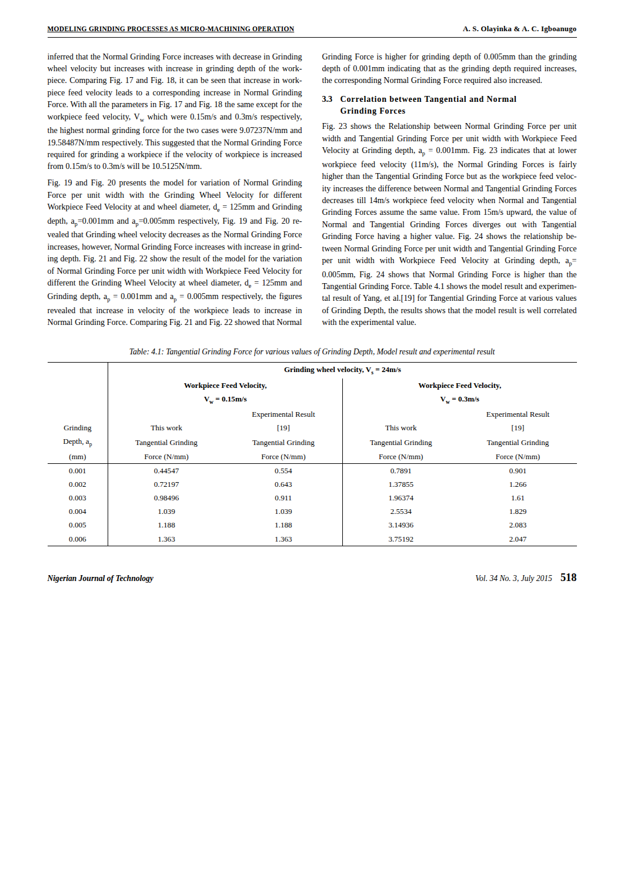Modeling Grinding Processes As Micro-Machining Operation A. S. Olayinka & A. C. Igboanugo
inferred that the Normal Grinding Force increases with decrease in Grinding wheel velocity but increases with increase in grinding depth of the workpiece. Comparing Fig. 17 and Fig. 18, it can be seen that increase in workpiece feed velocity leads to a corresponding increase in Normal Grinding Force. With all the parameters in Fig. 17 and Fig. 18 the same except for the workpiece feed velocity, Vw which were 0.15m/s and 0.3m/s respectively, the highest normal grinding force for the two cases were 9.07237N/mm and 19.58487N/mm respectively. This suggested that the Normal Grinding Force required for grinding a workpiece if the velocity of workpiece is increased from 0.15m/s to 0.3m/s will be 10.5125N/mm.
Fig. 19 and Fig. 20 presents the model for variation of Normal Grinding Force per unit width with the Grinding Wheel Velocity for different Workpiece Feed Velocity at and wheel diameter, de = 125mm and Grinding depth, ap=0.001mm and ap=0.005mm respectively, Fig. 19 and Fig. 20 revealed that Grinding wheel velocity decreases as the Normal Grinding Force increases, however, Normal Grinding Force increases with increase in grinding depth. Fig. 21 and Fig. 22 show the result of the model for the variation of Normal Grinding Force per unit width with Workpiece Feed Velocity for different the Grinding Wheel Velocity at wheel diameter, de = 125mm and Grinding depth, ap = 0.001mm and ap = 0.005mm respectively, the figures revealed that increase in velocity of the workpiece leads to increase in Normal Grinding Force. Comparing Fig. 21 and Fig. 22 showed that Normal Grinding Force is higher for grinding depth of 0.005mm than the grinding depth of 0.001mm indicating that as the grinding depth required increases, the corresponding Normal Grinding Force required also increased.
3.3 Correlation between Tangential and Normal Grinding Forces
Fig. 23 shows the Relationship between Normal Grinding Force per unit width and Tangential Grinding Force per unit width with Workpiece Feed Velocity at Grinding depth, ap = 0.001mm. Fig. 23 indicates that at lower workpiece feed velocity (11m/s), the Normal Grinding Forces is fairly higher than the Tangential Grinding Force but as the workpiece feed velocity increases the difference between Normal and Tangential Grinding Forces decreases till 14m/s workpiece feed velocity when Normal and Tangential Grinding Forces assume the same value. From 15m/s upward, the value of Normal and Tangential Grinding Forces diverges out with Tangential Grinding Force having a higher value. Fig. 24 shows the relationship between Normal Grinding Force per unit width and Tangential Grinding Force per unit width with Workpiece Feed Velocity at Grinding depth, ap= 0.005mm, Fig. 24 shows that Normal Grinding Force is higher than the Tangential Grinding Force. Table 4.1 shows the model result and experimental result of Yang, et al.[19] for Tangential Grinding Force at various values of Grinding Depth, the results shows that the model result is well correlated with the experimental value.
Table: 4.1: Tangential Grinding Force for various values of Grinding Depth, Model result and experimental result
| | Grinding wheel velocity, V s = 24m/s |
| | Workpiece Feed Velocity, | Workpiece Feed Velocity, |
| | V w = 0.15m/s | V w = 0.3m/s |
| | | Experimental Result | | Experimental Result |
| Grinding | This work | [19] | This work | [19] |
| Depth, a p | Tangential Grinding | Tangential Grinding | Tangential Grinding | Tangential Grinding |
| (mm) | Force (N/mm) | Force (N/mm) | Force (N/mm) | Force (N/mm) |
| 0.001 | 0.44547 | 0.554 | 0.7891 | 0.901 |
| 0.002 | 0.72197 | 0.643 | 1.37855 | 1.266 |
| 0.003 | 0.98496 | 0.911 | 1.96374 | 1.61 |
| 0.004 | 1.039 | 1.039 | 2.5534 | 1.829 |
| 0.005 | 1.188 | 1.188 | 3.14936 | 2.083 |
| 0.006 | 1.363 | 1.363 | 3.75192 | 2.047 |
Nigerian Journal of Technology Vol. 34 No. 3, July 2015518